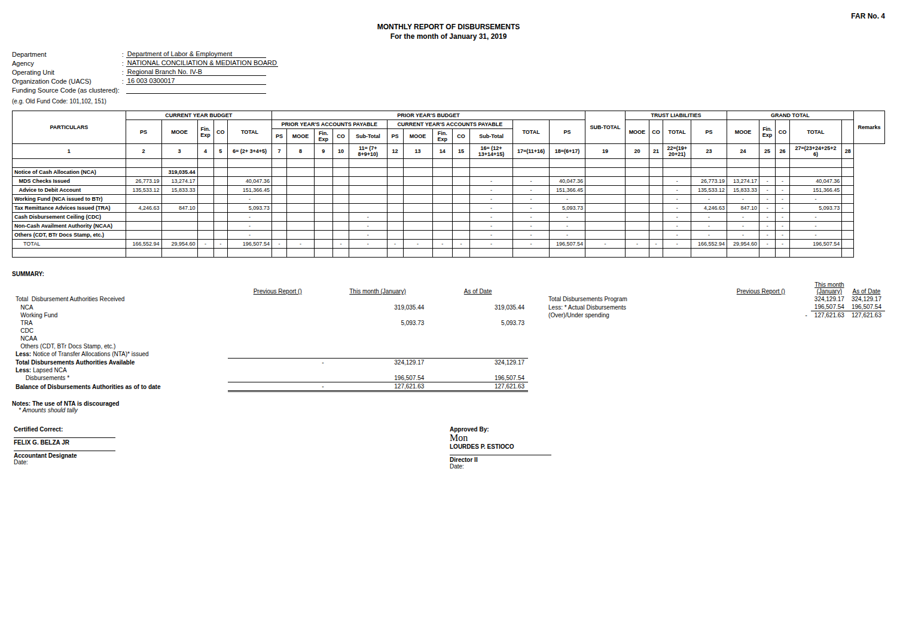FAR No. 4
MONTHLY REPORT OF DISBURSEMENTS
For the month of January 31, 2019
| Department | : | Department of Labor & Employment |
| Agency | : | NATIONAL CONCILIATION & MEDIATION BOARD |
| Operating Unit | : | Regional Branch No. IV-B |
| Organization Code (UACS) | : | 16 003 0300017 |
| Funding Source Code (as clustered): | | |
(e.g. Old Fund Code: 101,102, 151)
| PARTICULARS | CURRENT YEAR BUDGET | PRIOR YEAR'S BUDGET | SUB-TOTAL | TRUST LIABILITIES | GRAND TOTAL | Remarks |
| --- | --- | --- | --- | --- | --- | --- |
| PS | MOOE | Fin. Exp | CO | TOTAL | PRIOR YEAR'S ACCOUNTS PAYABLE | CURRENT YEAR'S ACCOUNTS PAYABLE | TOTAL | PS | MOOE | CO | TOTAL | PS | MOOE | Fin. Exp | CO | TOTAL |
| PS | MOOE | Fin. Exp | CO | Sub-Total | PS | MOOE | Fin. Exp | CO | Sub-Total |
| 1 | 2 | 3 | 4 | 5 | 6= (2+ 3+4+5) | 7 | 8 | 9 | 10 | 11= (7+ 8+9+10) | 12 | 13 | 14 | 15 | 16= (12+ 13+14+15) | 17=(11+16) | 18=(6+17) | 19 | 20 | 21 | 22=(19+ 20+21) | 23 | 24 | 25 | 26 | 27=(23+24+25+2 6) | 28 |
| Notice of Cash Allocation (NCA) | | 319,035.44 | | | | | | | | | | | | | | | | | | | | | | | | | |
| MDS Checks Issued | 26,773.19 | 13,274.17 | | | 40,047.36 | | | | | | | | | | - | - | 40,047.36 | | | | - | 26,773.19 | 13,274.17 | - | - | 40,047.36 | |
| Advice to Debit Account | 135,533.12 | 15,833.33 | | | 151,366.45 | | | | | | | | | | - | - | 151,366.45 | | | | - | 135,533.12 | 15,833.33 | - | - | 151,366.45 | |
| Working Fund (NCA issued to BTr) | | | | | - | | | | | | | | | | - | - | - | | | | - | - | - | - | - | - | |
| Tax Remittance Advices Issued (TRA) | 4,246.63 | 847.10 | | | 5,093.73 | | | | | | | | | | - | - | 5,093.73 | | | | - | 4,246.63 | 847.10 | - | - | 5,093.73 | |
| Cash Disbursement Ceiling (CDC) | | | | | - | | | | | - | | | | | - | - | - | | | | - | - | - | - | - | - | |
| Non-Cash Availment Authority (NCAA) | | | | | - | | | | | - | | | | | - | - | - | | | | - | - | - | - | - | - | |
| Others (CDT, BTr Docs Stamp, etc.) | | | | | - | | | | | - | | | | | - | - | - | | | | - | - | - | - | - | - | |
| TOTAL | 166,552.94 | 29,954.60 | - | - | 196,507.54 | - | - | | - | - | - | - | - | - | - | - | 196,507.54 | - | - | - | - | 166,552.94 | 29,954.60 | - | - | 196,507.54 | |
SUMMARY:
| | Previous Report () | This month (January) | As of Date | | | Previous Report () | This month (January) | As of Date |
| Total Disbursement Authorities Received | | | | | Total Disbursements Program | | 324,129.17 | 324,129.17 |
| NCA | | 319,035.44 | 319,035.44 | | Less: * Actual Disbursements | | 196,507.54 | 196,507.54 |
| Working Fund | | | | | (Over)/Under spending | - | 127,621.63 | 127,621.63 |
| TRA | | 5,093.73 | 5,093.73 | | | | | |
| CDC | | | | | | | | |
| NCAA | | | | | | | | |
| Others (CDT, BTr Docs Stamp, etc.) | | | | | | | | |
| Less: Notice of Transfer Allocations (NTA)* issued | | | | | | | | |
| Total Disbursements Authorities Available | - | 324,129.17 | 324,129.17 | | | | | |
| Less: Lapsed NCA | | | | | | | | |
| Disbursements * | | 196,507.54 | 196,507.54 | | | | | |
| Balance of Disbursements Authorities as of to date | - | 127,621.63 | 127,621.63 | | | | | |
Notes: The use of NTA is discouraged
* Amounts should tally
| Certified Correct: FELIX G. BELZA JR Accountant Designate Date: | Approved By: Mon LOURDES P. ESTIOCO Director II Date: |